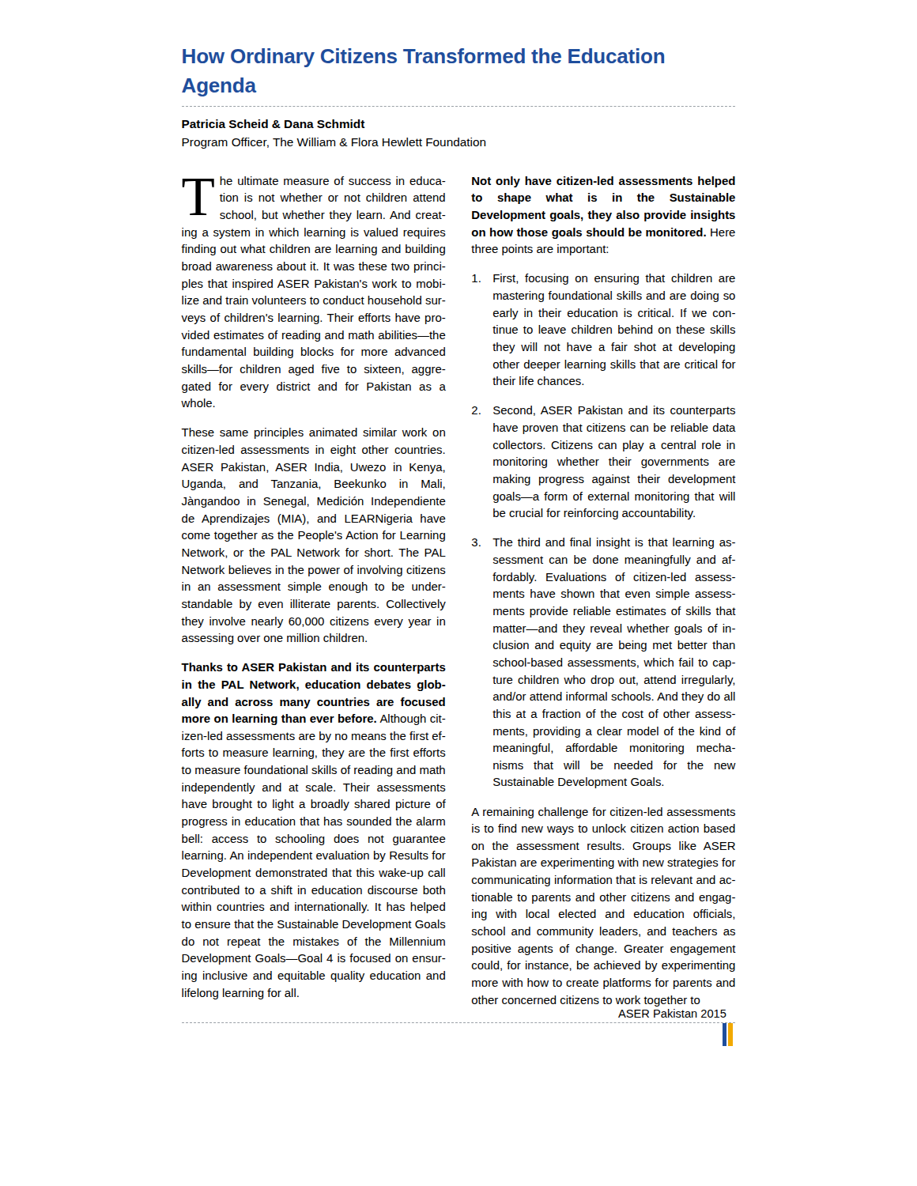How Ordinary Citizens Transformed the Education Agenda
Patricia Scheid & Dana Schmidt
Program Officer, The William & Flora Hewlett Foundation
The ultimate measure of success in education is not whether or not children attend school, but whether they learn. And creating a system in which learning is valued requires finding out what children are learning and building broad awareness about it. It was these two principles that inspired ASER Pakistan's work to mobilize and train volunteers to conduct household surveys of children's learning. Their efforts have provided estimates of reading and math abilities—the fundamental building blocks for more advanced skills—for children aged five to sixteen, aggregated for every district and for Pakistan as a whole.
These same principles animated similar work on citizen-led assessments in eight other countries. ASER Pakistan, ASER India, Uwezo in Kenya, Uganda, and Tanzania, Beekunko in Mali, Jàngandoo in Senegal, Medición Independiente de Aprendizajes (MIA), and LEARNigeria have come together as the People's Action for Learning Network, or the PAL Network for short. The PAL Network believes in the power of involving citizens in an assessment simple enough to be understandable by even illiterate parents. Collectively they involve nearly 60,000 citizens every year in assessing over one million children.
Thanks to ASER Pakistan and its counterparts in the PAL Network, education debates globally and across many countries are focused more on learning than ever before. Although citizen-led assessments are by no means the first efforts to measure learning, they are the first efforts to measure foundational skills of reading and math independently and at scale. Their assessments have brought to light a broadly shared picture of progress in education that has sounded the alarm bell: access to schooling does not guarantee learning. An independent evaluation by Results for Development demonstrated that this wake-up call contributed to a shift in education discourse both within countries and internationally. It has helped to ensure that the Sustainable Development Goals do not repeat the mistakes of the Millennium Development Goals—Goal 4 is focused on ensuring inclusive and equitable quality education and lifelong learning for all.
Not only have citizen-led assessments helped to shape what is in the Sustainable Development goals, they also provide insights on how those goals should be monitored. Here three points are important:
First, focusing on ensuring that children are mastering foundational skills and are doing so early in their education is critical. If we continue to leave children behind on these skills they will not have a fair shot at developing other deeper learning skills that are critical for their life chances.
Second, ASER Pakistan and its counterparts have proven that citizens can be reliable data collectors. Citizens can play a central role in monitoring whether their governments are making progress against their development goals—a form of external monitoring that will be crucial for reinforcing accountability.
The third and final insight is that learning assessment can be done meaningfully and affordably. Evaluations of citizen-led assessments have shown that even simple assessments provide reliable estimates of skills that matter—and they reveal whether goals of inclusion and equity are being met better than school-based assessments, which fail to capture children who drop out, attend irregularly, and/or attend informal schools. And they do all this at a fraction of the cost of other assessments, providing a clear model of the kind of meaningful, affordable monitoring mechanisms that will be needed for the new Sustainable Development Goals.
A remaining challenge for citizen-led assessments is to find new ways to unlock citizen action based on the assessment results. Groups like ASER Pakistan are experimenting with new strategies for communicating information that is relevant and actionable to parents and other citizens and engaging with local elected and education officials, school and community leaders, and teachers as positive agents of change. Greater engagement could, for instance, be achieved by experimenting more with how to create platforms for parents and other concerned citizens to work together to
ASER Pakistan 2015